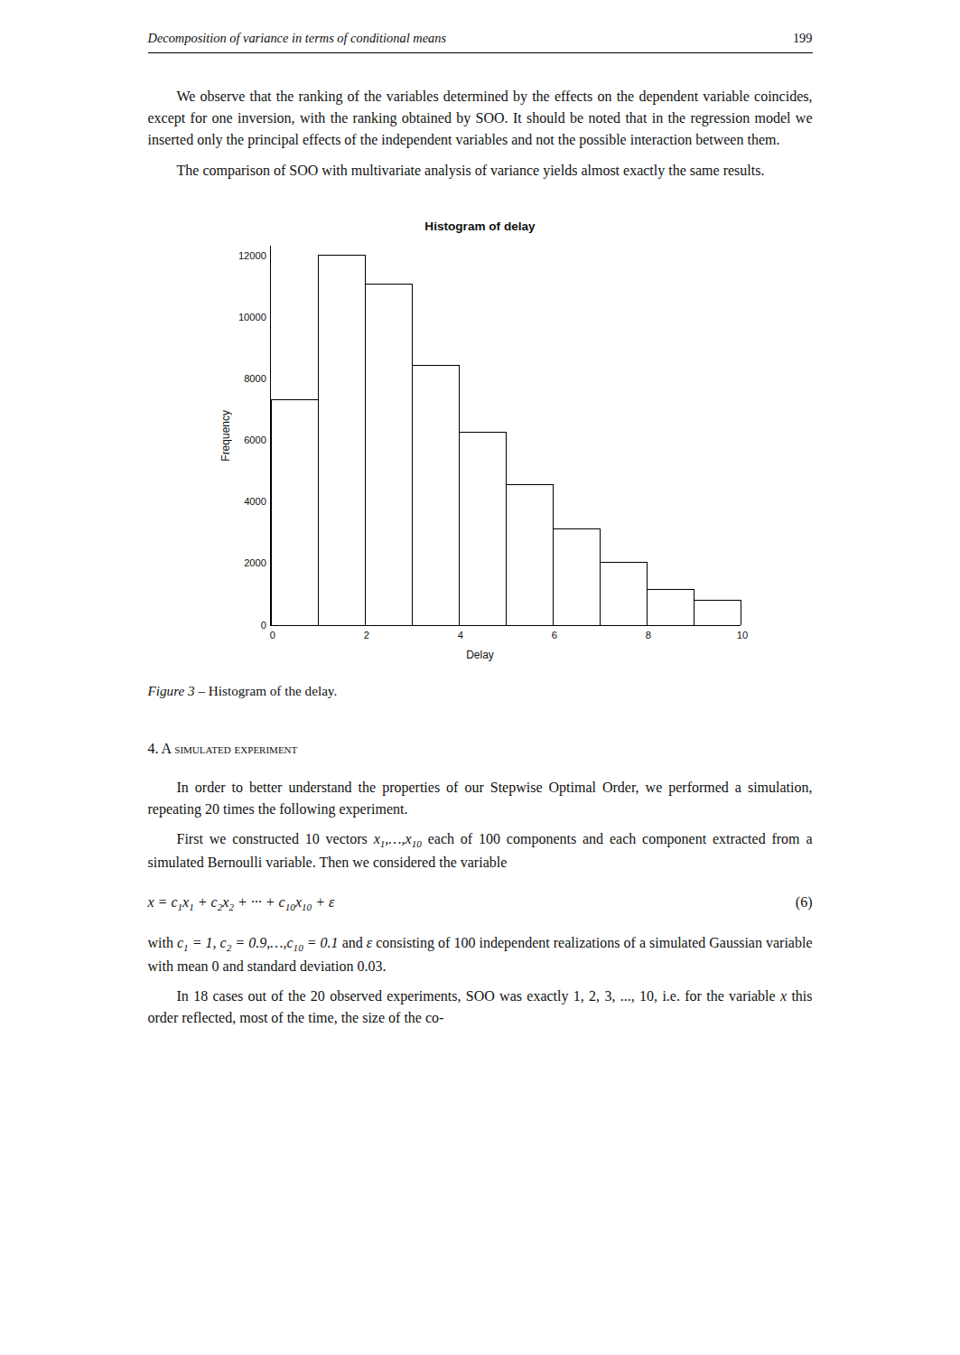Decomposition of variance in terms of conditional means 199
We observe that the ranking of the variables determined by the effects on the dependent variable coincides, except for one inversion, with the ranking obtained by SOO. It should be noted that in the regression model we inserted only the principal effects of the independent variables and not the possible interaction between them.
The comparison of SOO with multivariate analysis of variance yields almost exactly the same results.
Histogram of delay
Frequency
12000 10000 8000 6000 4000 2000 0
0 2 4 6 8 10
Delay
Figure 3 – Histogram of the delay.
4. A simulated experiment
In order to better understand the properties of our Stepwise Optimal Order, we performed a simulation, repeating 20 times the following experiment.
First we constructed 10 vectors x1,…,x10 each of 100 components and each component extracted from a simulated Bernoulli variable. Then we considered the variable
x = c1x1 + c2x2 + ··· + c10x10 + ε
(6)
with c1 = 1, c2 = 0.9,…,c10 = 0.1 and ε consisting of 100 independent realizations of a simulated Gaussian variable with mean 0 and standard deviation 0.03.
In 18 cases out of the 20 observed experiments, SOO was exactly 1, 2, 3, ..., 10, i.e. for the variable x this order reflected, most of the time, the size of the co-